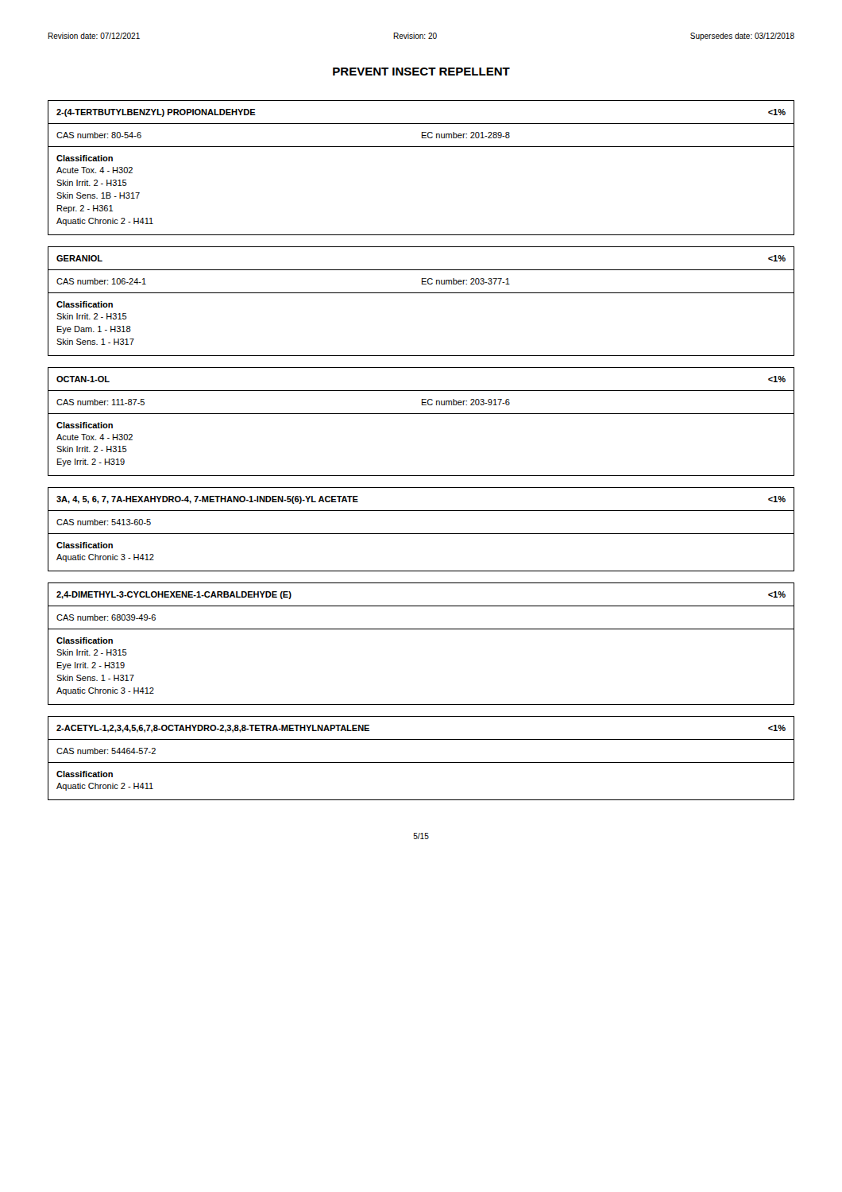Revision date: 07/12/2021 Revision: 20 Supersedes date: 03/12/2018
PREVENT INSECT REPELLENT
2-(4-TERTBUTYLBENZYL) PROPIONALDEHYDE <1%
CAS number: 80-54-6 EC number: 201-289-8
Classification
Acute Tox. 4 - H302
Skin Irrit. 2 - H315
Skin Sens. 1B - H317
Repr. 2 - H361
Aquatic Chronic 2 - H411
GERANIOL <1%
CAS number: 106-24-1 EC number: 203-377-1
Classification
Skin Irrit. 2 - H315
Eye Dam. 1 - H318
Skin Sens. 1 - H317
OCTAN-1-OL <1%
CAS number: 111-87-5 EC number: 203-917-6
Classification
Acute Tox. 4 - H302
Skin Irrit. 2 - H315
Eye Irrit. 2 - H319
3A, 4, 5, 6, 7, 7A-HEXAHYDRO-4, 7-METHANO-1-INDEN-5(6)-YL ACETATE <1%
CAS number: 5413-60-5
Classification
Aquatic Chronic 3 - H412
2,4-DIMETHYL-3-CYCLOHEXENE-1-CARBALDEHYDE (E) <1%
CAS number: 68039-49-6
Classification
Skin Irrit. 2 - H315
Eye Irrit. 2 - H319
Skin Sens. 1 - H317
Aquatic Chronic 3 - H412
2-ACETYL-1,2,3,4,5,6,7,8-OCTAHYDRO-2,3,8,8-TETRA-METHYLNAPTALENE <1%
CAS number: 54464-57-2
Classification
Aquatic Chronic 2 - H411
5/15